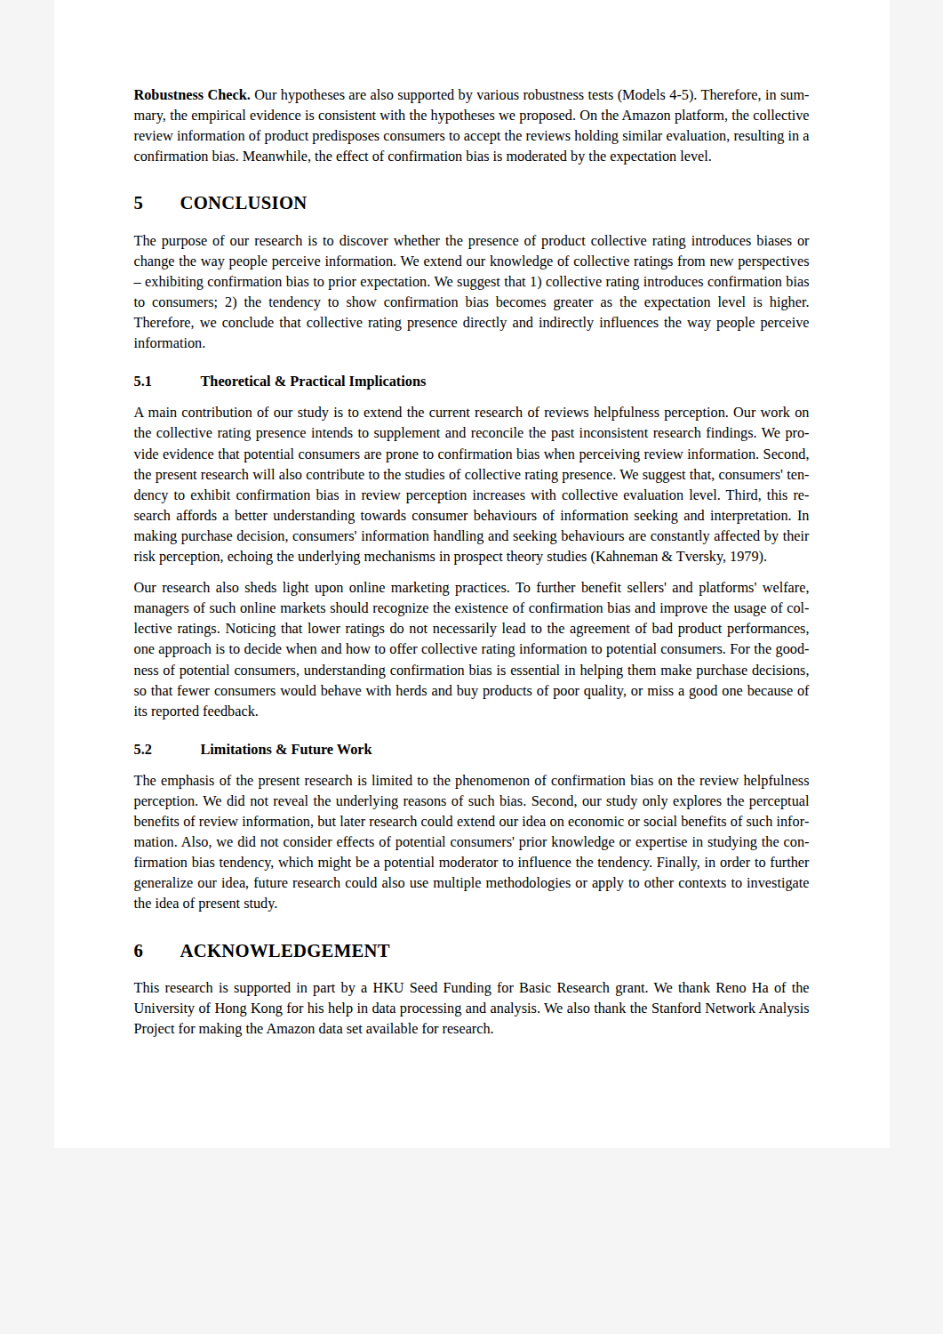Robustness Check. Our hypotheses are also supported by various robustness tests (Models 4-5). Therefore, in summary, the empirical evidence is consistent with the hypotheses we proposed. On the Amazon platform, the collective review information of product predisposes consumers to accept the reviews holding similar evaluation, resulting in a confirmation bias. Meanwhile, the effect of confirmation bias is moderated by the expectation level.
5 CONCLUSION
The purpose of our research is to discover whether the presence of product collective rating introduces biases or change the way people perceive information. We extend our knowledge of collective ratings from new perspectives – exhibiting confirmation bias to prior expectation. We suggest that 1) collective rating introduces confirmation bias to consumers; 2) the tendency to show confirmation bias becomes greater as the expectation level is higher. Therefore, we conclude that collective rating presence directly and indirectly influences the way people perceive information.
5.1 Theoretical & Practical Implications
A main contribution of our study is to extend the current research of reviews helpfulness perception. Our work on the collective rating presence intends to supplement and reconcile the past inconsistent research findings. We provide evidence that potential consumers are prone to confirmation bias when perceiving review information. Second, the present research will also contribute to the studies of collective rating presence. We suggest that, consumers' tendency to exhibit confirmation bias in review perception increases with collective evaluation level. Third, this research affords a better understanding towards consumer behaviours of information seeking and interpretation. In making purchase decision, consumers' information handling and seeking behaviours are constantly affected by their risk perception, echoing the underlying mechanisms in prospect theory studies (Kahneman & Tversky, 1979).
Our research also sheds light upon online marketing practices. To further benefit sellers' and platforms' welfare, managers of such online markets should recognize the existence of confirmation bias and improve the usage of collective ratings. Noticing that lower ratings do not necessarily lead to the agreement of bad product performances, one approach is to decide when and how to offer collective rating information to potential consumers. For the goodness of potential consumers, understanding confirmation bias is essential in helping them make purchase decisions, so that fewer consumers would behave with herds and buy products of poor quality, or miss a good one because of its reported feedback.
5.2 Limitations & Future Work
The emphasis of the present research is limited to the phenomenon of confirmation bias on the review helpfulness perception. We did not reveal the underlying reasons of such bias. Second, our study only explores the perceptual benefits of review information, but later research could extend our idea on economic or social benefits of such information. Also, we did not consider effects of potential consumers' prior knowledge or expertise in studying the confirmation bias tendency, which might be a potential moderator to influence the tendency. Finally, in order to further generalize our idea, future research could also use multiple methodologies or apply to other contexts to investigate the idea of present study.
6 ACKNOWLEDGEMENT
This research is supported in part by a HKU Seed Funding for Basic Research grant. We thank Reno Ha of the University of Hong Kong for his help in data processing and analysis. We also thank the Stanford Network Analysis Project for making the Amazon data set available for research.